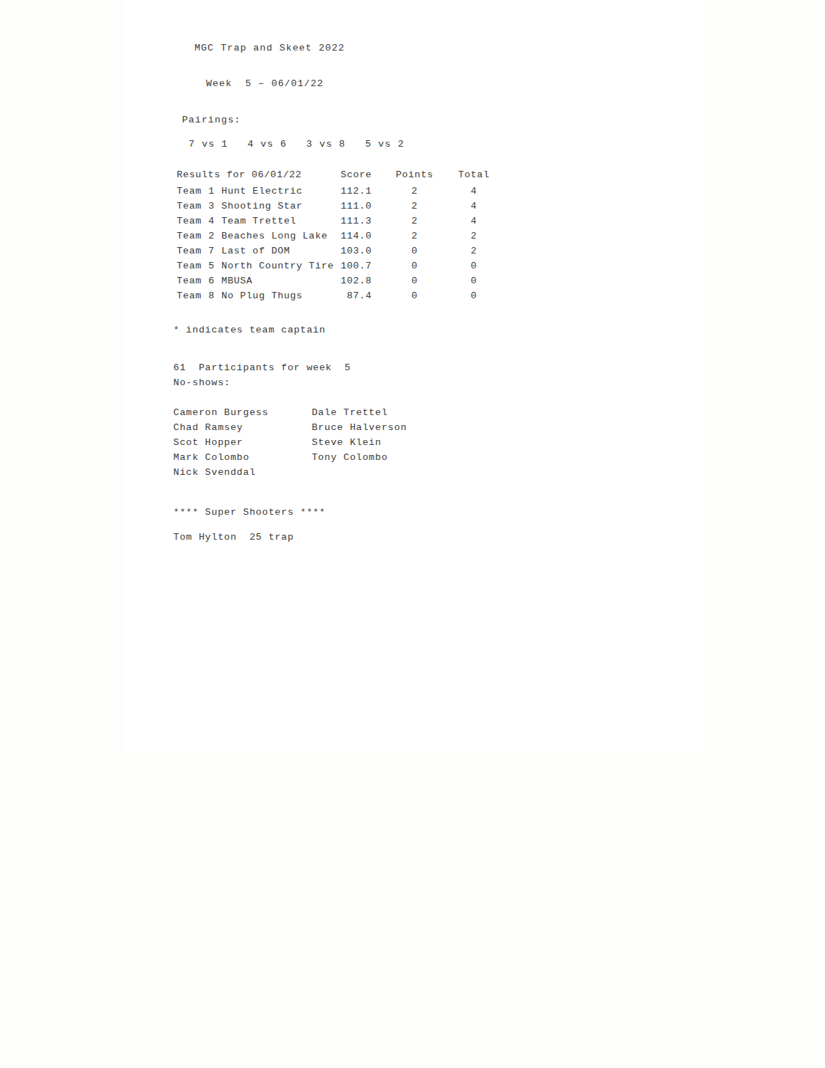MGC Trap and Skeet 2022
Week 5 – 06/01/22
Pairings:
7 vs 1 4 vs 6 3 vs 8 5 vs 2
| Results for 06/01/22 | Score | Points | Total |
| --- | --- | --- | --- |
| Team | 1 | Hunt Electric | 112.1 | 2 | 4 |
| Team | 3 | Shooting Star | 111.0 | 2 | 4 |
| Team | 4 | Team Trettel | 111.3 | 2 | 4 |
| Team | 2 | Beaches Long Lake | 114.0 | 2 | 2 |
| Team | 7 | Last of DOM | 103.0 | 0 | 2 |
| Team | 5 | North Country Tire | 100.7 | 0 | 0 |
| Team | 6 | MBUSA | 102.8 | 0 | 0 |
| Team | 8 | No Plug Thugs | 87.4 | 0 | 0 |
* indicates team captain
61 Participants for week 5
No-shows:
Cameron Burgess
Chad Ramsey
Scot Hopper
Mark Colombo
Nick Svenddal
Dale Trettel
Bruce Halverson
Steve Klein
Tony Colombo
**** Super Shooters ****
Tom Hylton 25 trap